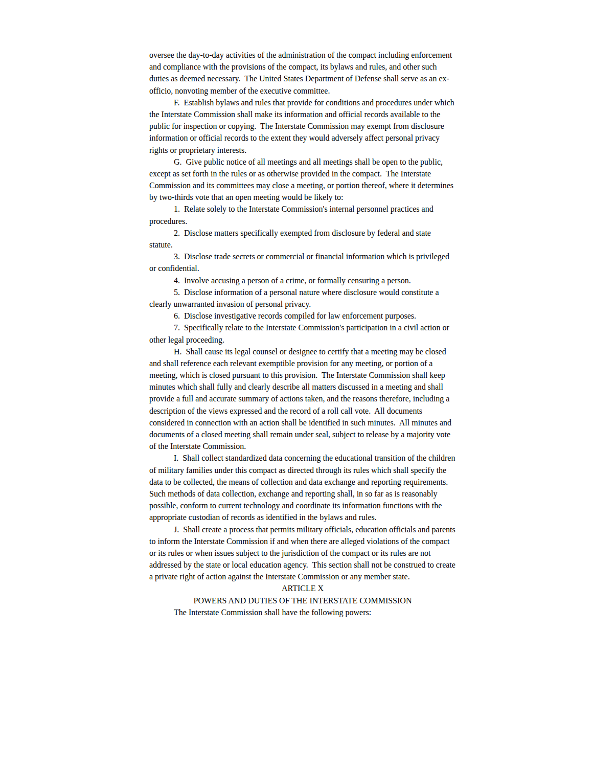oversee the day-to-day activities of the administration of the compact including enforcement and compliance with the provisions of the compact, its bylaws and rules, and other such duties as deemed necessary. The United States Department of Defense shall serve as an ex-officio, nonvoting member of the executive committee.
F. Establish bylaws and rules that provide for conditions and procedures under which the Interstate Commission shall make its information and official records available to the public for inspection or copying. The Interstate Commission may exempt from disclosure information or official records to the extent they would adversely affect personal privacy rights or proprietary interests.
G. Give public notice of all meetings and all meetings shall be open to the public, except as set forth in the rules or as otherwise provided in the compact. The Interstate Commission and its committees may close a meeting, or portion thereof, where it determines by two-thirds vote that an open meeting would be likely to:
1. Relate solely to the Interstate Commission's internal personnel practices and procedures.
2. Disclose matters specifically exempted from disclosure by federal and state statute.
3. Disclose trade secrets or commercial or financial information which is privileged or confidential.
4. Involve accusing a person of a crime, or formally censuring a person.
5. Disclose information of a personal nature where disclosure would constitute a clearly unwarranted invasion of personal privacy.
6. Disclose investigative records compiled for law enforcement purposes.
7. Specifically relate to the Interstate Commission's participation in a civil action or other legal proceeding.
H. Shall cause its legal counsel or designee to certify that a meeting may be closed and shall reference each relevant exemptible provision for any meeting, or portion of a meeting, which is closed pursuant to this provision. The Interstate Commission shall keep minutes which shall fully and clearly describe all matters discussed in a meeting and shall provide a full and accurate summary of actions taken, and the reasons therefore, including a description of the views expressed and the record of a roll call vote. All documents considered in connection with an action shall be identified in such minutes. All minutes and documents of a closed meeting shall remain under seal, subject to release by a majority vote of the Interstate Commission.
I. Shall collect standardized data concerning the educational transition of the children of military families under this compact as directed through its rules which shall specify the data to be collected, the means of collection and data exchange and reporting requirements. Such methods of data collection, exchange and reporting shall, in so far as is reasonably possible, conform to current technology and coordinate its information functions with the appropriate custodian of records as identified in the bylaws and rules.
J. Shall create a process that permits military officials, education officials and parents to inform the Interstate Commission if and when there are alleged violations of the compact or its rules or when issues subject to the jurisdiction of the compact or its rules are not addressed by the state or local education agency. This section shall not be construed to create a private right of action against the Interstate Commission or any member state.
ARTICLE X
POWERS AND DUTIES OF THE INTERSTATE COMMISSION
The Interstate Commission shall have the following powers: